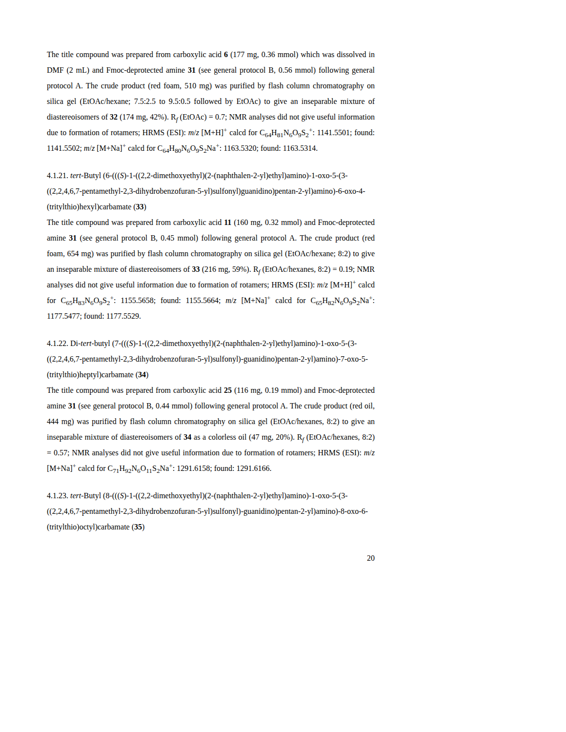The title compound was prepared from carboxylic acid 6 (177 mg, 0.36 mmol) which was dissolved in DMF (2 mL) and Fmoc-deprotected amine 31 (see general protocol B, 0.56 mmol) following general protocol A. The crude product (red foam, 510 mg) was purified by flash column chromatography on silica gel (EtOAc/hexane; 7.5:2.5 to 9.5:0.5 followed by EtOAc) to give an inseparable mixture of diastereoisomers of 32 (174 mg, 42%). Rf (EtOAc) = 0.7; NMR analyses did not give useful information due to formation of rotamers; HRMS (ESI): m/z [M+H]+ calcd for C64H81N6O9S2+: 1141.5501; found: 1141.5502; m/z [M+Na]+ calcd for C64H80N6O9S2Na+: 1163.5320; found: 1163.5314.
4.1.21. tert-Butyl (6-(((S)-1-((2,2-dimethoxyethyl)(2-(naphthalen-2-yl)ethyl)amino)-1-oxo-5-(3-((2,2,4,6,7-pentamethyl-2,3-dihydrobenzofuran-5-yl)sulfonyl)guanidino)pentan-2-yl)amino)-6-oxo-4-(tritylthio)hexyl)carbamate (33)
The title compound was prepared from carboxylic acid 11 (160 mg, 0.32 mmol) and Fmoc-deprotected amine 31 (see general protocol B, 0.45 mmol) following general protocol A. The crude product (red foam, 654 mg) was purified by flash column chromatography on silica gel (EtOAc/hexane; 8:2) to give an inseparable mixture of diastereoisomers of 33 (216 mg, 59%). Rf (EtOAc/hexanes, 8:2) = 0.19; NMR analyses did not give useful information due to formation of rotamers; HRMS (ESI): m/z [M+H]+ calcd for C65H83N6O9S2+: 1155.5658; found: 1155.5664; m/z [M+Na]+ calcd for C65H82N6O9S2Na+: 1177.5477; found: 1177.5529.
4.1.22. Di-tert-butyl (7-(((S)-1-((2,2-dimethoxyethyl)(2-(naphthalen-2-yl)ethyl)amino)-1-oxo-5-(3-((2,2,4,6,7-pentamethyl-2,3-dihydrobenzofuran-5-yl)sulfonyl)-guanidino)pentan-2-yl)amino)-7-oxo-5-(tritylthio)heptyl)carbamate (34)
The title compound was prepared from carboxylic acid 25 (116 mg, 0.19 mmol) and Fmoc-deprotected amine 31 (see general protocol B, 0.44 mmol) following general protocol A. The crude product (red oil, 444 mg) was purified by flash column chromatography on silica gel (EtOAc/hexanes, 8:2) to give an inseparable mixture of diastereoisomers of 34 as a colorless oil (47 mg, 20%). Rf (EtOAc/hexanes, 8:2) = 0.57; NMR analyses did not give useful information due to formation of rotamers; HRMS (ESI): m/z [M+Na]+ calcd for C71H92N6O11S2Na+: 1291.6158; found: 1291.6166.
4.1.23. tert-Butyl (8-(((S)-1-((2,2-dimethoxyethyl)(2-(naphthalen-2-yl)ethyl)amino)-1-oxo-5-(3-((2,2,4,6,7-pentamethyl-2,3-dihydrobenzofuran-5-yl)sulfonyl)-guanidino)pentan-2-yl)amino)-8-oxo-6-(tritylthio)octyl)carbamate (35)
20